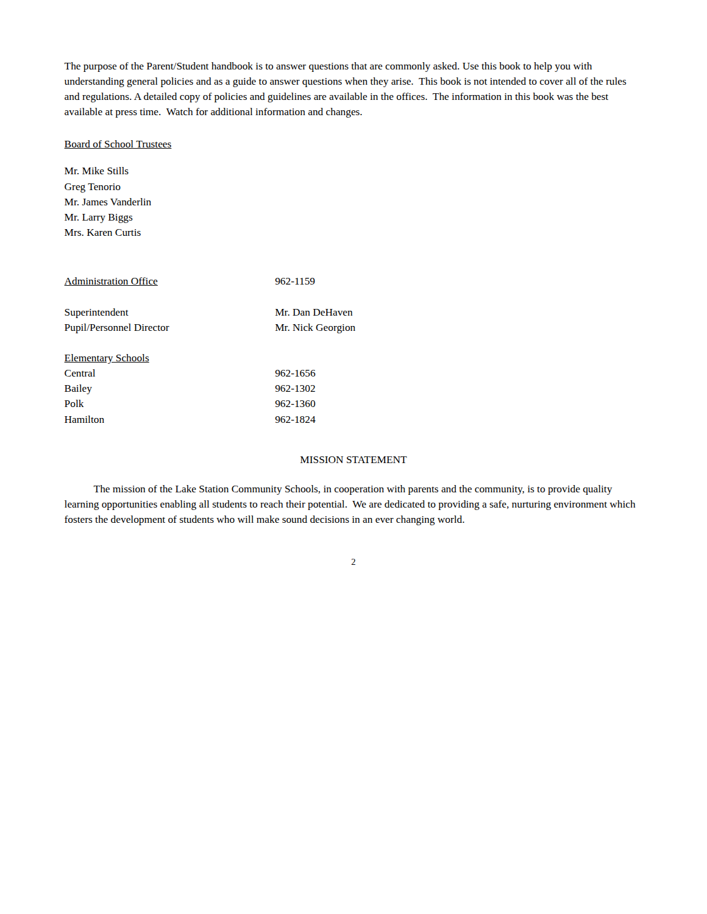The purpose of the Parent/Student handbook is to answer questions that are commonly asked. Use this book to help you with understanding general policies and as a guide to answer questions when they arise. This book is not intended to cover all of the rules and regulations. A detailed copy of policies and guidelines are available in the offices. The information in this book was the best available at press time. Watch for additional information and changes.
Board of School Trustees
Mr. Mike Stills
Greg Tenorio
Mr. James Vanderlin
Mr. Larry Biggs
Mrs. Karen Curtis
| Administration Office | 962-1159 |
| Superintendent | Mr. Dan DeHaven |
| Pupil/Personnel Director | Mr. Nick Georgion |
| Elementary Schools | |
| Central | 962-1656 |
| Bailey | 962-1302 |
| Polk | 962-1360 |
| Hamilton | 962-1824 |
MISSION STATEMENT
The mission of the Lake Station Community Schools, in cooperation with parents and the community, is to provide quality learning opportunities enabling all students to reach their potential. We are dedicated to providing a safe, nurturing environment which fosters the development of students who will make sound decisions in an ever changing world.
2